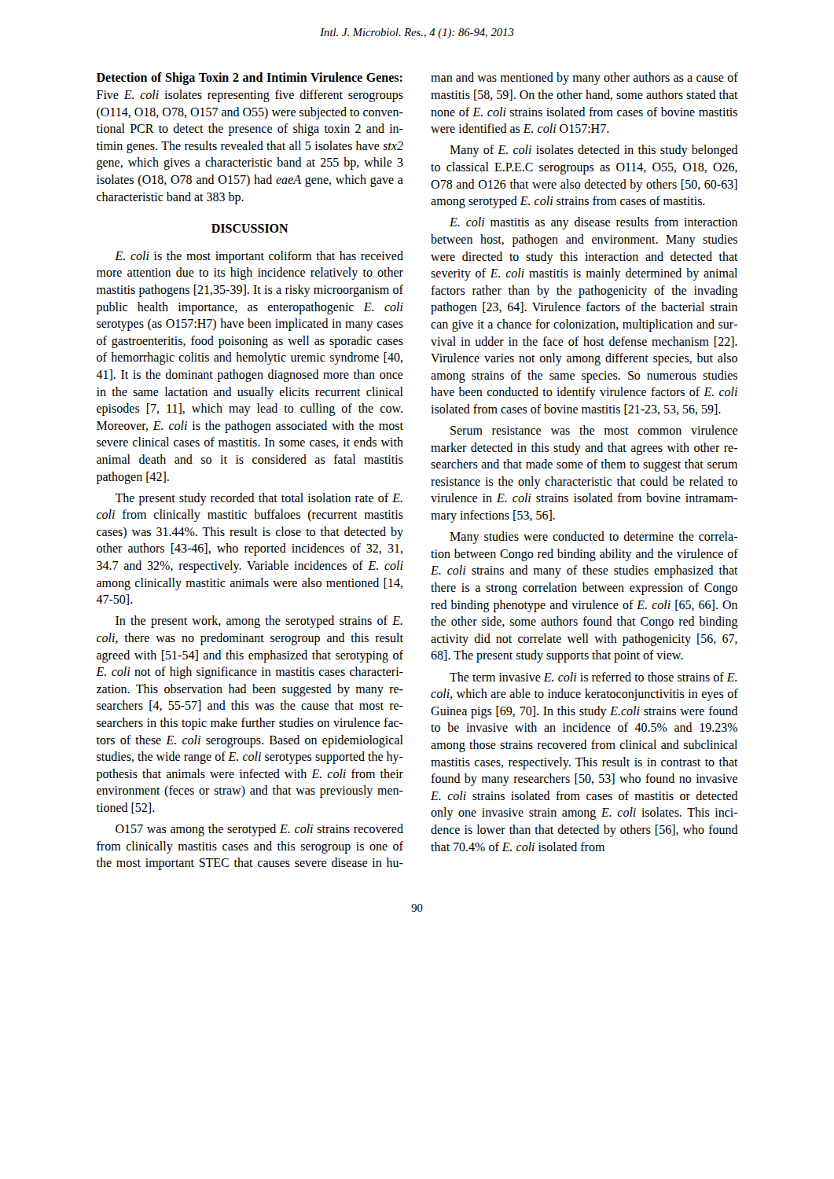Intl. J. Microbiol. Res., 4 (1): 86-94, 2013
Detection of Shiga Toxin 2 and Intimin Virulence Genes: Five E. coli isolates representing five different serogroups (O114, O18, O78, O157 and O55) were subjected to conventional PCR to detect the presence of shiga toxin 2 and intimin genes. The results revealed that all 5 isolates have stx2 gene, which gives a characteristic band at 255 bp, while 3 isolates (O18, O78 and O157) had eaeA gene, which gave a characteristic band at 383 bp.
DISCUSSION
E. coli is the most important coliform that has received more attention due to its high incidence relatively to other mastitis pathogens [21,35-39]. It is a risky microorganism of public health importance, as enteropathogenic E. coli serotypes (as O157:H7) have been implicated in many cases of gastroenteritis, food poisoning as well as sporadic cases of hemorrhagic colitis and hemolytic uremic syndrome [40, 41]. It is the dominant pathogen diagnosed more than once in the same lactation and usually elicits recurrent clinical episodes [7, 11], which may lead to culling of the cow. Moreover, E. coli is the pathogen associated with the most severe clinical cases of mastitis. In some cases, it ends with animal death and so it is considered as fatal mastitis pathogen [42].
The present study recorded that total isolation rate of E. coli from clinically mastitic buffaloes (recurrent mastitis cases) was 31.44%. This result is close to that detected by other authors [43-46], who reported incidences of 32, 31, 34.7 and 32%, respectively. Variable incidences of E. coli among clinically mastitic animals were also mentioned [14, 47-50].
In the present work, among the serotyped strains of E. coli, there was no predominant serogroup and this result agreed with [51-54] and this emphasized that serotyping of E. coli not of high significance in mastitis cases characterization. This observation had been suggested by many researchers [4, 55-57] and this was the cause that most researchers in this topic make further studies on virulence factors of these E. coli serogroups. Based on epidemiological studies, the wide range of E. coli serotypes supported the hypothesis that animals were infected with E. coli from their environment (feces or straw) and that was previously mentioned [52].
O157 was among the serotyped E. coli strains recovered from clinically mastitis cases and this serogroup is one of the most important STEC that causes severe disease in human and was mentioned by many other authors as a cause of mastitis [58, 59]. On the other hand, some authors stated that none of E. coli strains isolated from cases of bovine mastitis were identified as E. coli O157:H7.
Many of E. coli isolates detected in this study belonged to classical E.P.E.C serogroups as O114, O55, O18, O26, O78 and O126 that were also detected by others [50, 60-63] among serotyped E. coli strains from cases of mastitis.
E. coli mastitis as any disease results from interaction between host, pathogen and environment. Many studies were directed to study this interaction and detected that severity of E. coli mastitis is mainly determined by animal factors rather than by the pathogenicity of the invading pathogen [23, 64]. Virulence factors of the bacterial strain can give it a chance for colonization, multiplication and survival in udder in the face of host defense mechanism [22]. Virulence varies not only among different species, but also among strains of the same species. So numerous studies have been conducted to identify virulence factors of E. coli isolated from cases of bovine mastitis [21-23, 53, 56, 59].
Serum resistance was the most common virulence marker detected in this study and that agrees with other researchers and that made some of them to suggest that serum resistance is the only characteristic that could be related to virulence in E. coli strains isolated from bovine intramammary infections [53, 56].
Many studies were conducted to determine the correlation between Congo red binding ability and the virulence of E. coli strains and many of these studies emphasized that there is a strong correlation between expression of Congo red binding phenotype and virulence of E. coli [65, 66]. On the other side, some authors found that Congo red binding activity did not correlate well with pathogenicity [56, 67, 68]. The present study supports that point of view.
The term invasive E. coli is referred to those strains of E. coli, which are able to induce keratoconjunctivitis in eyes of Guinea pigs [69, 70]. In this study E.coli strains were found to be invasive with an incidence of 40.5% and 19.23% among those strains recovered from clinical and subclinical mastitis cases, respectively. This result is in contrast to that found by many researchers [50, 53] who found no invasive E. coli strains isolated from cases of mastitis or detected only one invasive strain among E. coli isolates. This incidence is lower than that detected by others [56], who found that 70.4% of E. coli isolated from
90